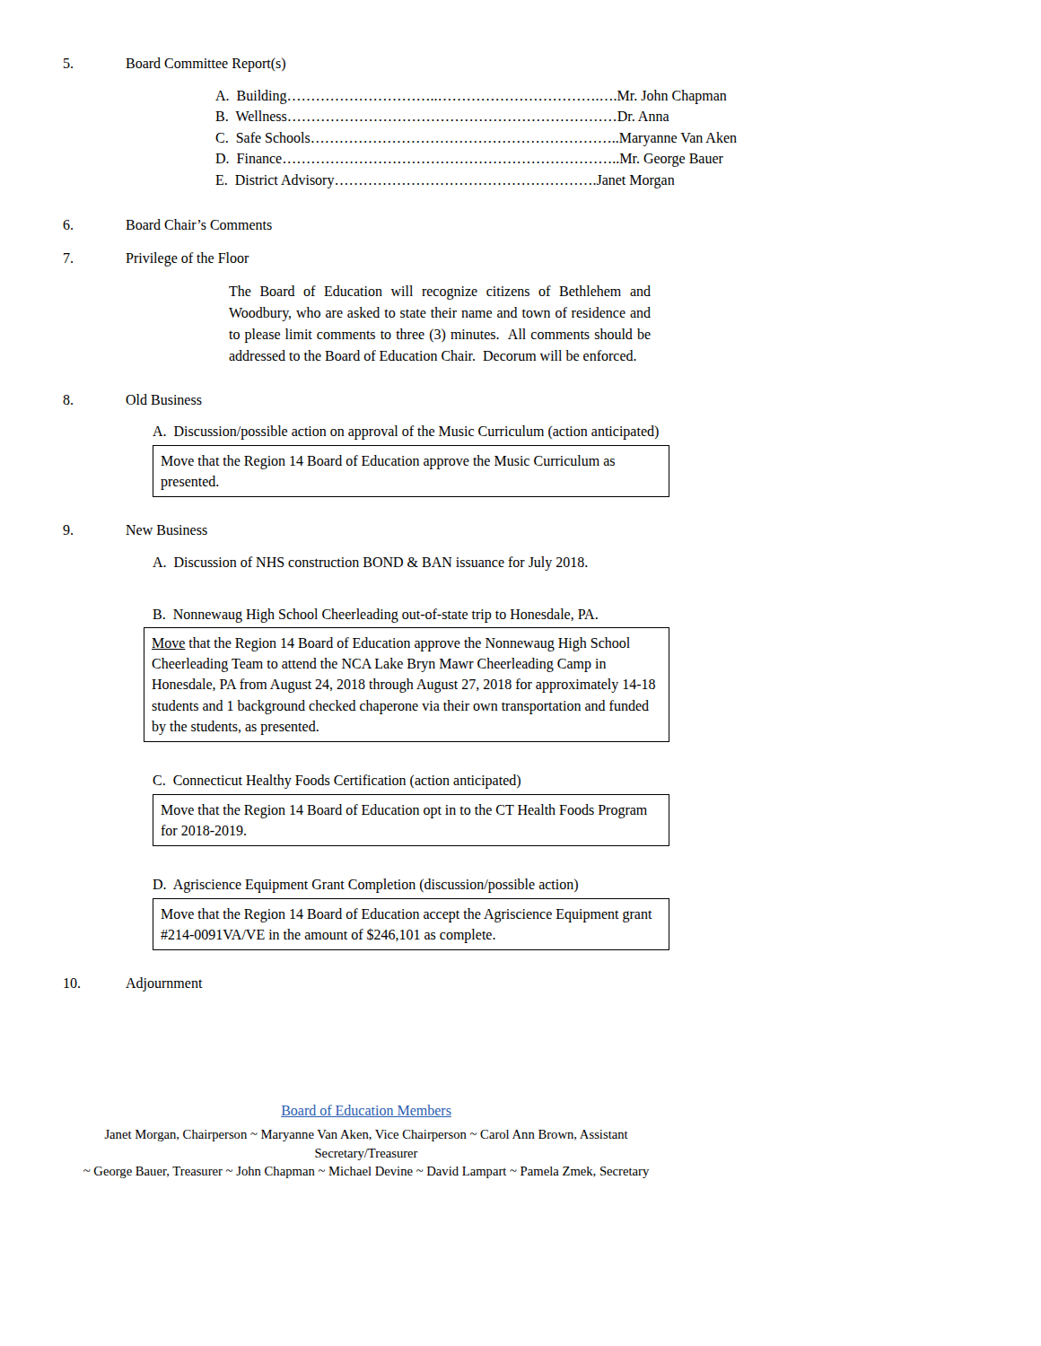5.
Board Committee Report(s)
A. Building…………………………..…………………………….….Mr. John Chapman
B. Wellness……………………………………………………………Dr. Anna
C. Safe Schools………………………………………………………..Maryanne Van Aken
D. Finance……………………………………………………………..Mr. George Bauer
E. District Advisory……………………………………………….Janet Morgan
6.
Board Chair’s Comments
7.
Privilege of the Floor
The Board of Education will recognize citizens of Bethlehem and Woodbury, who are asked to state their name and town of residence and to please limit comments to three (3) minutes. All comments should be addressed to the Board of Education Chair. Decorum will be enforced.
8.
Old Business
A. Discussion/possible action on approval of the Music Curriculum (action anticipated)
Move that the Region 14 Board of Education approve the Music Curriculum as presented.
9.
New Business
A. Discussion of NHS construction BOND & BAN issuance for July 2018.
B. Nonnewaug High School Cheerleading out-of-state trip to Honesdale, PA.
Move that the Region 14 Board of Education approve the Nonnewaug High School Cheerleading Team to attend the NCA Lake Bryn Mawr Cheerleading Camp in Honesdale, PA from August 24, 2018 through August 27, 2018 for approximately 14-18 students and 1 background checked chaperone via their own transportation and funded by the students, as presented.
C. Connecticut Healthy Foods Certification (action anticipated)
Move that the Region 14 Board of Education opt in to the CT Health Foods Program for 2018-2019.
D. Agriscience Equipment Grant Completion (discussion/possible action)
Move that the Region 14 Board of Education accept the Agriscience Equipment grant #214-0091VA/VE in the amount of $246,101 as complete.
10.
Adjournment
Board of Education Members
Janet Morgan, Chairperson ~ Maryanne Van Aken, Vice Chairperson ~ Carol Ann Brown, Assistant Secretary/Treasurer
~ George Bauer, Treasurer ~ John Chapman ~ Michael Devine ~ David Lampart ~ Pamela Zmek, Secretary